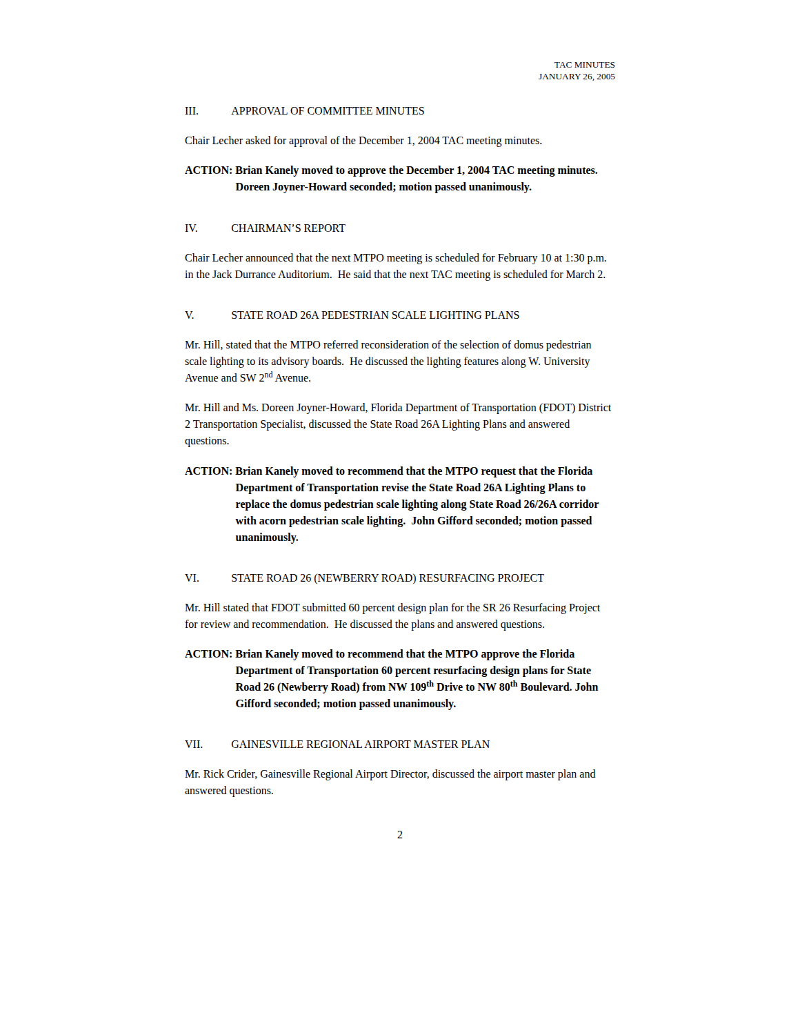TAC MINUTES
JANUARY 26, 2005
III. APPROVAL OF COMMITTEE MINUTES
Chair Lecher asked for approval of the December 1, 2004 TAC meeting minutes.
ACTION: Brian Kanely moved to approve the December 1, 2004 TAC meeting minutes. Doreen Joyner-Howard seconded; motion passed unanimously.
IV. CHAIRMAN’S REPORT
Chair Lecher announced that the next MTPO meeting is scheduled for February 10 at 1:30 p.m. in the Jack Durrance Auditorium. He said that the next TAC meeting is scheduled for March 2.
V. STATE ROAD 26A PEDESTRIAN SCALE LIGHTING PLANS
Mr. Hill, stated that the MTPO referred reconsideration of the selection of domus pedestrian scale lighting to its advisory boards. He discussed the lighting features along W. University Avenue and SW 2nd Avenue.
Mr. Hill and Ms. Doreen Joyner-Howard, Florida Department of Transportation (FDOT) District 2 Transportation Specialist, discussed the State Road 26A Lighting Plans and answered questions.
ACTION: Brian Kanely moved to recommend that the MTPO request that the Florida Department of Transportation revise the State Road 26A Lighting Plans to replace the domus pedestrian scale lighting along State Road 26/26A corridor with acorn pedestrian scale lighting. John Gifford seconded; motion passed unanimously.
VI. STATE ROAD 26 (NEWBERRY ROAD) RESURFACING PROJECT
Mr. Hill stated that FDOT submitted 60 percent design plan for the SR 26 Resurfacing Project for review and recommendation. He discussed the plans and answered questions.
ACTION: Brian Kanely moved to recommend that the MTPO approve the Florida Department of Transportation 60 percent resurfacing design plans for State Road 26 (Newberry Road) from NW 109th Drive to NW 80th Boulevard. John Gifford seconded; motion passed unanimously.
VII. GAINESVILLE REGIONAL AIRPORT MASTER PLAN
Mr. Rick Crider, Gainesville Regional Airport Director, discussed the airport master plan and answered questions.
2